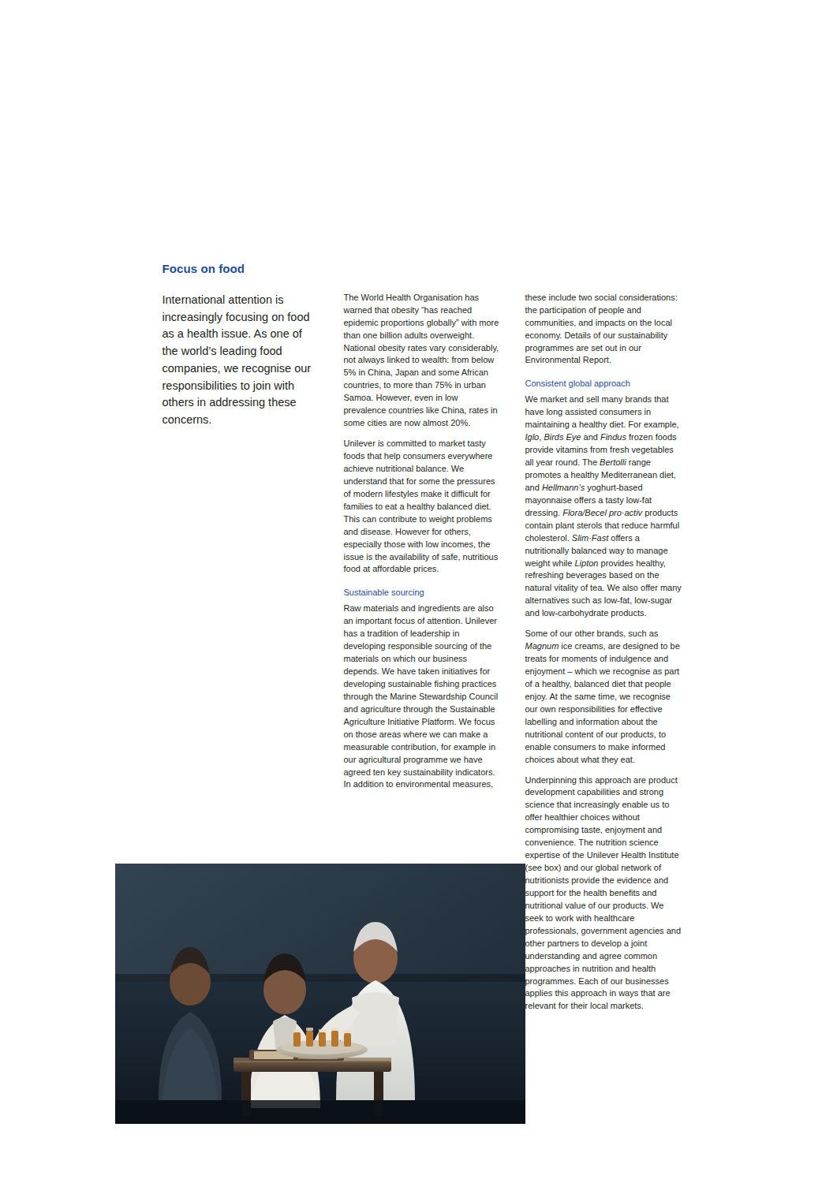Focus on food
International attention is increasingly focusing on food as a health issue. As one of the world’s leading food companies, we recognise our responsibilities to join with others in addressing these concerns.
The World Health Organisation has warned that obesity “has reached epidemic proportions globally” with more than one billion adults overweight. National obesity rates vary considerably, not always linked to wealth: from below 5% in China, Japan and some African countries, to more than 75% in urban Samoa. However, even in low prevalence countries like China, rates in some cities are now almost 20%.
Unilever is committed to market tasty foods that help consumers everywhere achieve nutritional balance. We understand that for some the pressures of modern lifestyles make it difficult for families to eat a healthy balanced diet. This can contribute to weight problems and disease. However for others, especially those with low incomes, the issue is the availability of safe, nutritious food at affordable prices.
Sustainable sourcing
Raw materials and ingredients are also an important focus of attention. Unilever has a tradition of leadership in developing responsible sourcing of the materials on which our business depends. We have taken initiatives for developing sustainable fishing practices through the Marine Stewardship Council and agriculture through the Sustainable Agriculture Initiative Platform. We focus on those areas where we can make a measurable contribution, for example in our agricultural programme we have agreed ten key sustainability indicators. In addition to environmental measures,
these include two social considerations: the participation of people and communities, and impacts on the local economy. Details of our sustainability programmes are set out in our Environmental Report.
Consistent global approach
We market and sell many brands that have long assisted consumers in maintaining a healthy diet. For example, Iglo, Birds Eye and Findus frozen foods provide vitamins from fresh vegetables all year round. The Bertolli range promotes a healthy Mediterranean diet, and Hellmann’s yoghurt-based mayonnaise offers a tasty low-fat dressing. Flora/Becel pro·activ products contain plant sterols that reduce harmful cholesterol. Slim·Fast offers a nutritionally balanced way to manage weight while Lipton provides healthy, refreshing beverages based on the natural vitality of tea. We also offer many alternatives such as low-fat, low-sugar and low-carbohydrate products.
Some of our other brands, such as Magnum ice creams, are designed to be treats for moments of indulgence and enjoyment – which we recognise as part of a healthy, balanced diet that people enjoy. At the same time, we recognise our own responsibilities for effective labelling and information about the nutritional content of our products, to enable consumers to make informed choices about what they eat.
Underpinning this approach are product development capabilities and strong science that increasingly enable us to offer healthier choices without compromising taste, enjoyment and convenience. The nutrition science expertise of the Unilever Health Institute (see box) and our global network of nutritionists provide the evidence and support for the health benefits and nutritional value of our products. We seek to work with healthcare professionals, government agencies and other partners to develop a joint understanding and agree common approaches in nutrition and health programmes. Each of our businesses applies this approach in ways that are relevant for their local markets.